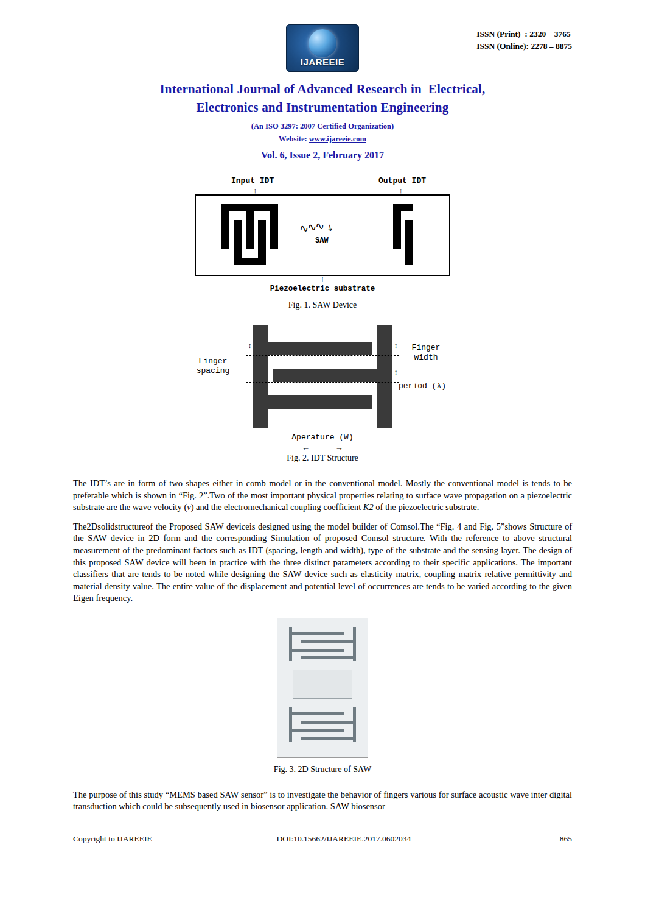ISSN (Print) : 2320 – 3765
ISSN (Online): 2278 – 8875
International Journal of Advanced Research in Electrical, Electronics and Instrumentation Engineering
(An ISO 3297: 2007 Certified Organization)
Website: www.ijareeie.com
Vol. 6, Issue 2, February 2017
Input IDT Output IDT
↑ ↑
∿∿∿
↘
SAW
↑
Piezoelectric substrate
Fig. 1. SAW Device
↕
↕
↕
Finger
spacing
Finger
width
period (λ)
Aperature (W)
←——————→
Fig. 2. IDT Structure
The IDT’s are in form of two shapes either in comb model or in the conventional model. Mostly the conventional model is tends to be preferable which is shown in “Fig. 2”.Two of the most important physical properties relating to surface wave propagation on a piezoelectric substrate are the wave velocity (v) and the electromechanical coupling coefficient K2 of the piezoelectric substrate.
The2Dsolidstructureof the Proposed SAW deviceis designed using the model builder of Comsol.The “Fig. 4 and Fig. 5”shows Structure of the SAW device in 2D form and the corresponding Simulation of proposed Comsol structure. With the reference to above structural measurement of the predominant factors such as IDT (spacing, length and width), type of the substrate and the sensing layer. The design of this proposed SAW device will been in practice with the three distinct parameters according to their specific applications. The important classifiers that are tends to be noted while designing the SAW device such as elasticity matrix, coupling matrix relative permittivity and material density value. The entire value of the displacement and potential level of occurrences are tends to be varied according to the given Eigen frequency.
Fig. 3. 2D Structure of SAW
The purpose of this study “MEMS based SAW sensor” is to investigate the behavior of fingers various for surface acoustic wave inter digital transduction which could be subsequently used in biosensor application. SAW biosensor
Copyright to IJAREEIE
DOI:10.15662/IJAREEIE.2017.0602034
865